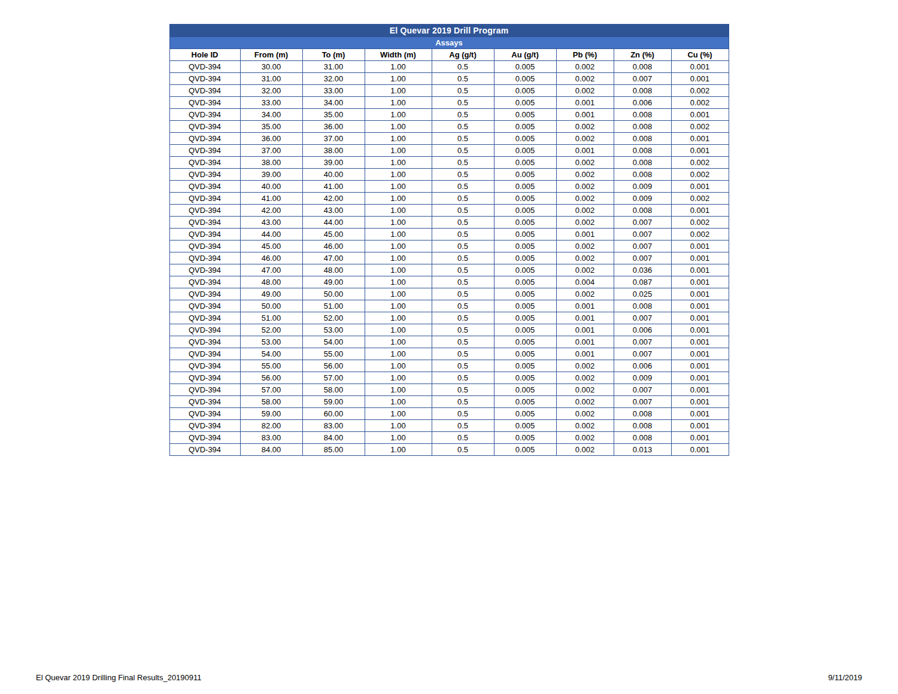| El Quevar 2019 Drill Program |
| --- |
| Assays |
| Hole ID | From (m) | To (m) | Width (m) | Ag (g/t) | Au (g/t) | Pb (%) | Zn (%) | Cu (%) |
| QVD-394 | 30.00 | 31.00 | 1.00 | 0.5 | 0.005 | 0.002 | 0.008 | 0.001 |
| QVD-394 | 31.00 | 32.00 | 1.00 | 0.5 | 0.005 | 0.002 | 0.007 | 0.001 |
| QVD-394 | 32.00 | 33.00 | 1.00 | 0.5 | 0.005 | 0.002 | 0.008 | 0.002 |
| QVD-394 | 33.00 | 34.00 | 1.00 | 0.5 | 0.005 | 0.001 | 0.006 | 0.002 |
| QVD-394 | 34.00 | 35.00 | 1.00 | 0.5 | 0.005 | 0.001 | 0.008 | 0.001 |
| QVD-394 | 35.00 | 36.00 | 1.00 | 0.5 | 0.005 | 0.002 | 0.008 | 0.002 |
| QVD-394 | 36.00 | 37.00 | 1.00 | 0.5 | 0.005 | 0.002 | 0.008 | 0.001 |
| QVD-394 | 37.00 | 38.00 | 1.00 | 0.5 | 0.005 | 0.001 | 0.008 | 0.001 |
| QVD-394 | 38.00 | 39.00 | 1.00 | 0.5 | 0.005 | 0.002 | 0.008 | 0.002 |
| QVD-394 | 39.00 | 40.00 | 1.00 | 0.5 | 0.005 | 0.002 | 0.008 | 0.002 |
| QVD-394 | 40.00 | 41.00 | 1.00 | 0.5 | 0.005 | 0.002 | 0.009 | 0.001 |
| QVD-394 | 41.00 | 42.00 | 1.00 | 0.5 | 0.005 | 0.002 | 0.009 | 0.002 |
| QVD-394 | 42.00 | 43.00 | 1.00 | 0.5 | 0.005 | 0.002 | 0.008 | 0.001 |
| QVD-394 | 43.00 | 44.00 | 1.00 | 0.5 | 0.005 | 0.002 | 0.007 | 0.002 |
| QVD-394 | 44.00 | 45.00 | 1.00 | 0.5 | 0.005 | 0.001 | 0.007 | 0.002 |
| QVD-394 | 45.00 | 46.00 | 1.00 | 0.5 | 0.005 | 0.002 | 0.007 | 0.001 |
| QVD-394 | 46.00 | 47.00 | 1.00 | 0.5 | 0.005 | 0.002 | 0.007 | 0.001 |
| QVD-394 | 47.00 | 48.00 | 1.00 | 0.5 | 0.005 | 0.002 | 0.036 | 0.001 |
| QVD-394 | 48.00 | 49.00 | 1.00 | 0.5 | 0.005 | 0.004 | 0.087 | 0.001 |
| QVD-394 | 49.00 | 50.00 | 1.00 | 0.5 | 0.005 | 0.002 | 0.025 | 0.001 |
| QVD-394 | 50.00 | 51.00 | 1.00 | 0.5 | 0.005 | 0.001 | 0.008 | 0.001 |
| QVD-394 | 51.00 | 52.00 | 1.00 | 0.5 | 0.005 | 0.001 | 0.007 | 0.001 |
| QVD-394 | 52.00 | 53.00 | 1.00 | 0.5 | 0.005 | 0.001 | 0.006 | 0.001 |
| QVD-394 | 53.00 | 54.00 | 1.00 | 0.5 | 0.005 | 0.001 | 0.007 | 0.001 |
| QVD-394 | 54.00 | 55.00 | 1.00 | 0.5 | 0.005 | 0.001 | 0.007 | 0.001 |
| QVD-394 | 55.00 | 56.00 | 1.00 | 0.5 | 0.005 | 0.002 | 0.006 | 0.001 |
| QVD-394 | 56.00 | 57.00 | 1.00 | 0.5 | 0.005 | 0.002 | 0.009 | 0.001 |
| QVD-394 | 57.00 | 58.00 | 1.00 | 0.5 | 0.005 | 0.002 | 0.007 | 0.001 |
| QVD-394 | 58.00 | 59.00 | 1.00 | 0.5 | 0.005 | 0.002 | 0.007 | 0.001 |
| QVD-394 | 59.00 | 60.00 | 1.00 | 0.5 | 0.005 | 0.002 | 0.008 | 0.001 |
| QVD-394 | 82.00 | 83.00 | 1.00 | 0.5 | 0.005 | 0.002 | 0.008 | 0.001 |
| QVD-394 | 83.00 | 84.00 | 1.00 | 0.5 | 0.005 | 0.002 | 0.008 | 0.001 |
| QVD-394 | 84.00 | 85.00 | 1.00 | 0.5 | 0.005 | 0.002 | 0.013 | 0.001 |
El Quevar 2019 Drilling Final Results_20190911
9/11/2019